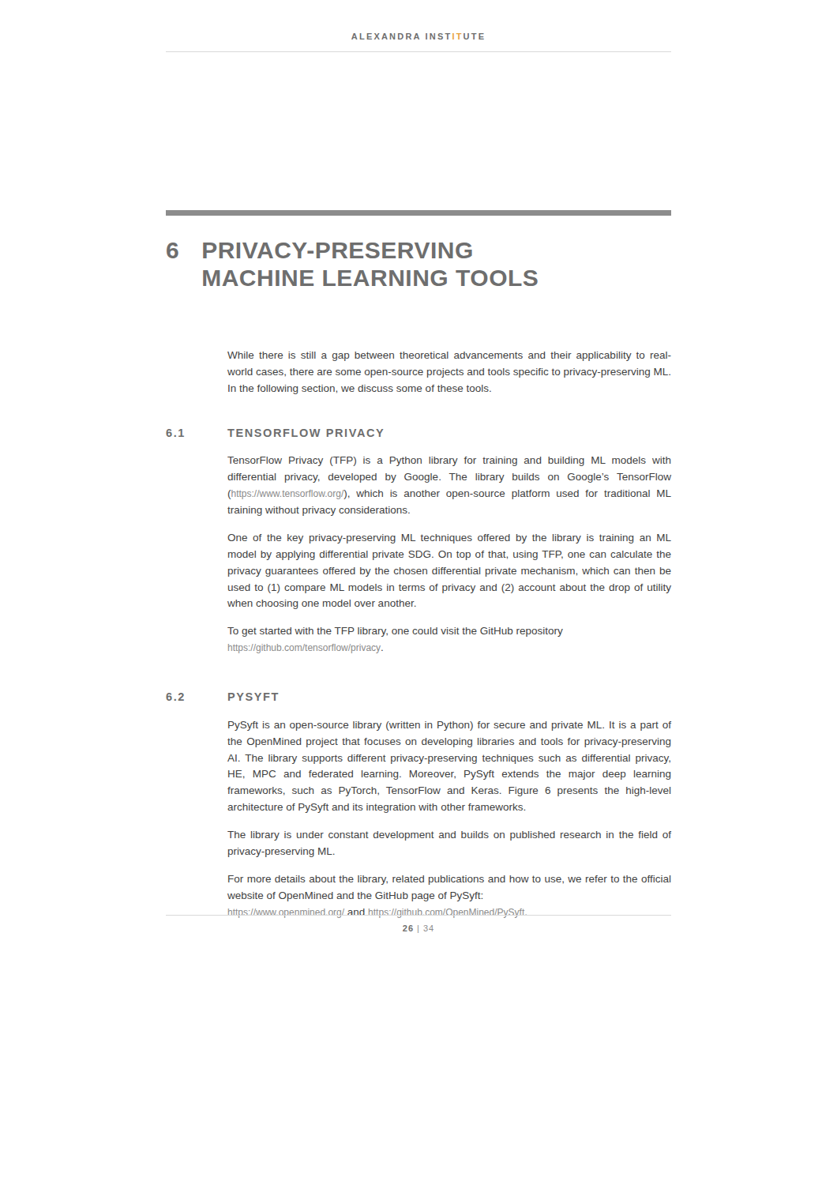ALEXANDRA INSTITUTE
6 PRIVACY-PRESERVING
MACHINE LEARNING TOOLS
While there is still a gap between theoretical advancements and their applicability to real-world cases, there are some open-source projects and tools specific to privacy-preserving ML. In the following section, we discuss some of these tools.
6.1 TENSORFLOW PRIVACY
TensorFlow Privacy (TFP) is a Python library for training and building ML models with differential privacy, developed by Google. The library builds on Google’s TensorFlow (https://www.tensorflow.org/), which is another open-source platform used for traditional ML training without privacy considerations.
One of the key privacy-preserving ML techniques offered by the library is training an ML model by applying differential private SDG. On top of that, using TFP, one can calculate the privacy guarantees offered by the chosen differential private mechanism, which can then be used to (1) compare ML models in terms of privacy and (2) account about the drop of utility when choosing one model over another.
To get started with the TFP library, one could visit the GitHub repository
https://github.com/tensorflow/privacy.
6.2 PYSYFT
PySyft is an open-source library (written in Python) for secure and private ML. It is a part of the OpenMined project that focuses on developing libraries and tools for privacy-preserving AI. The library supports different privacy-preserving techniques such as differential privacy, HE, MPC and federated learning. Moreover, PySyft extends the major deep learning frameworks, such as PyTorch, TensorFlow and Keras. Figure 6 presents the high-level architecture of PySyft and its integration with other frameworks.
The library is under constant development and builds on published research in the field of privacy-preserving ML.
For more details about the library, related publications and how to use, we refer to the official website of OpenMined and the GitHub page of PySyft:
https://www.openmined.org/ and https://github.com/OpenMined/PySyft.
26 | 34